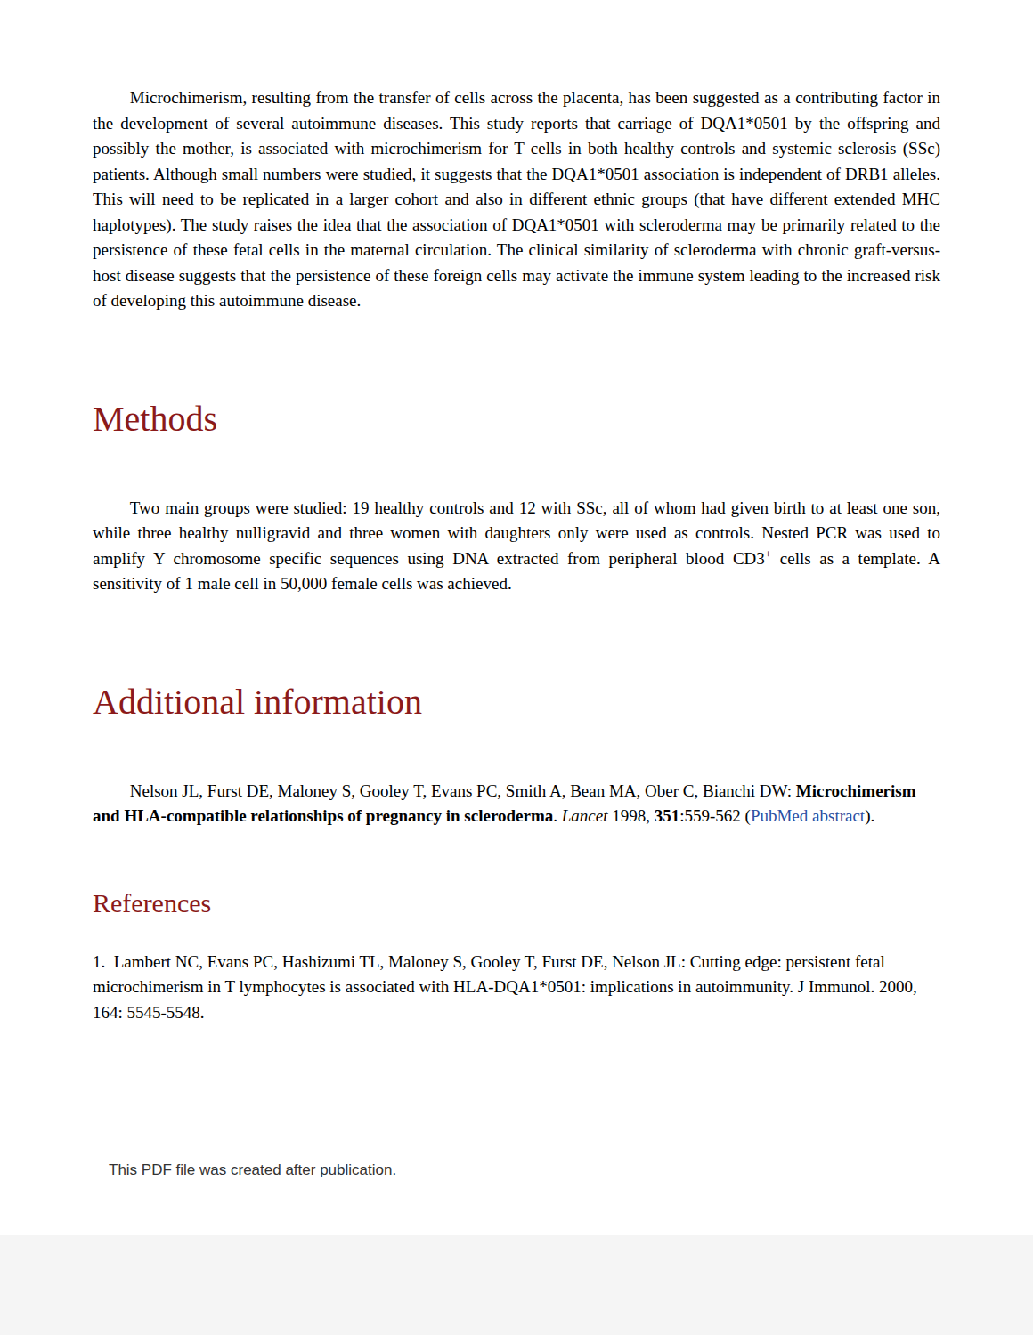Microchimerism, resulting from the transfer of cells across the placenta, has been suggested as a contributing factor in the development of several autoimmune diseases. This study reports that carriage of DQA1*0501 by the offspring and possibly the mother, is associated with microchimerism for T cells in both healthy controls and systemic sclerosis (SSc) patients. Although small numbers were studied, it suggests that the DQA1*0501 association is independent of DRB1 alleles. This will need to be replicated in a larger cohort and also in different ethnic groups (that have different extended MHC haplotypes). The study raises the idea that the association of DQA1*0501 with scleroderma may be primarily related to the persistence of these fetal cells in the maternal circulation. The clinical similarity of scleroderma with chronic graft-versus-host disease suggests that the persistence of these foreign cells may activate the immune system leading to the increased risk of developing this autoimmune disease.
Methods
Two main groups were studied: 19 healthy controls and 12 with SSc, all of whom had given birth to at least one son, while three healthy nulligravid and three women with daughters only were used as controls. Nested PCR was used to amplify Y chromosome specific sequences using DNA extracted from peripheral blood CD3+ cells as a template. A sensitivity of 1 male cell in 50,000 female cells was achieved.
Additional information
Nelson JL, Furst DE, Maloney S, Gooley T, Evans PC, Smith A, Bean MA, Ober C, Bianchi DW: Microchimerism and HLA-compatible relationships of pregnancy in scleroderma. Lancet 1998, 351:559-562 (PubMed abstract).
References
1. Lambert NC, Evans PC, Hashizumi TL, Maloney S, Gooley T, Furst DE, Nelson JL: Cutting edge: persistent fetal microchimerism in T lymphocytes is associated with HLA-DQA1*0501: implications in autoimmunity. J Immunol. 2000, 164: 5545-5548.
This PDF file was created after publication.